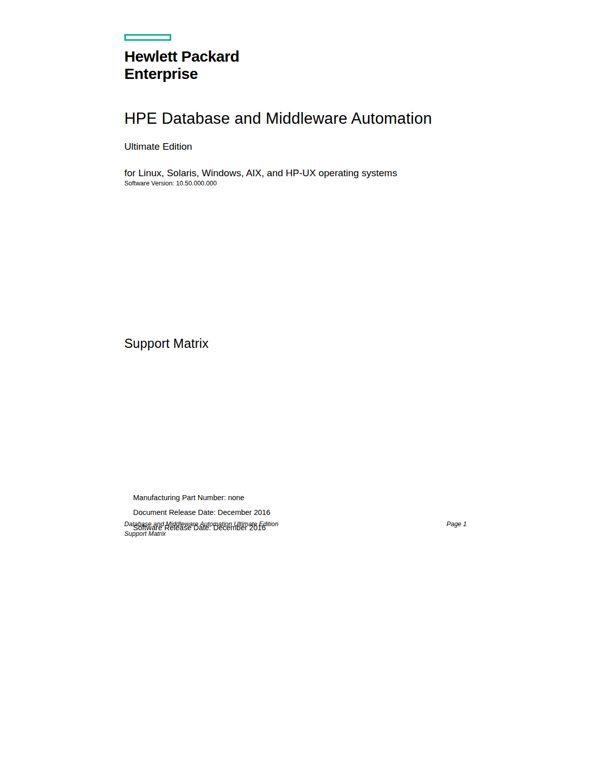Hewlett Packard
Enterprise
HPE Database and Middleware Automation
Ultimate Edition
for Linux, Solaris, Windows, AIX, and HP-UX operating systems
Software Version: 10.50.000.000
Support Matrix
Manufacturing Part Number: none
Document Release Date: December 2016
Software Release Date: December 2016
Database and Middleware Automation Ultimate Edition
Support Matrix
Page 1